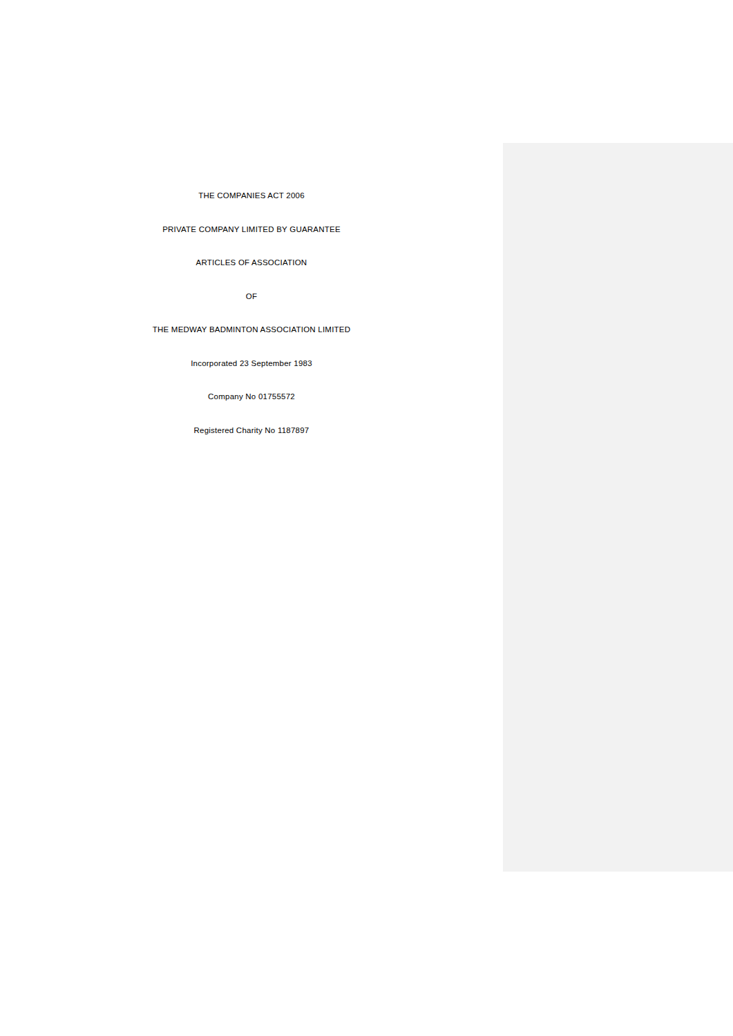THE COMPANIES ACT 2006
PRIVATE COMPANY LIMITED BY GUARANTEE
ARTICLES OF ASSOCIATION
OF
THE MEDWAY BADMINTON ASSOCIATION LIMITED
Incorporated 23 September 1983
Company No 01755572
Registered Charity No 1187897